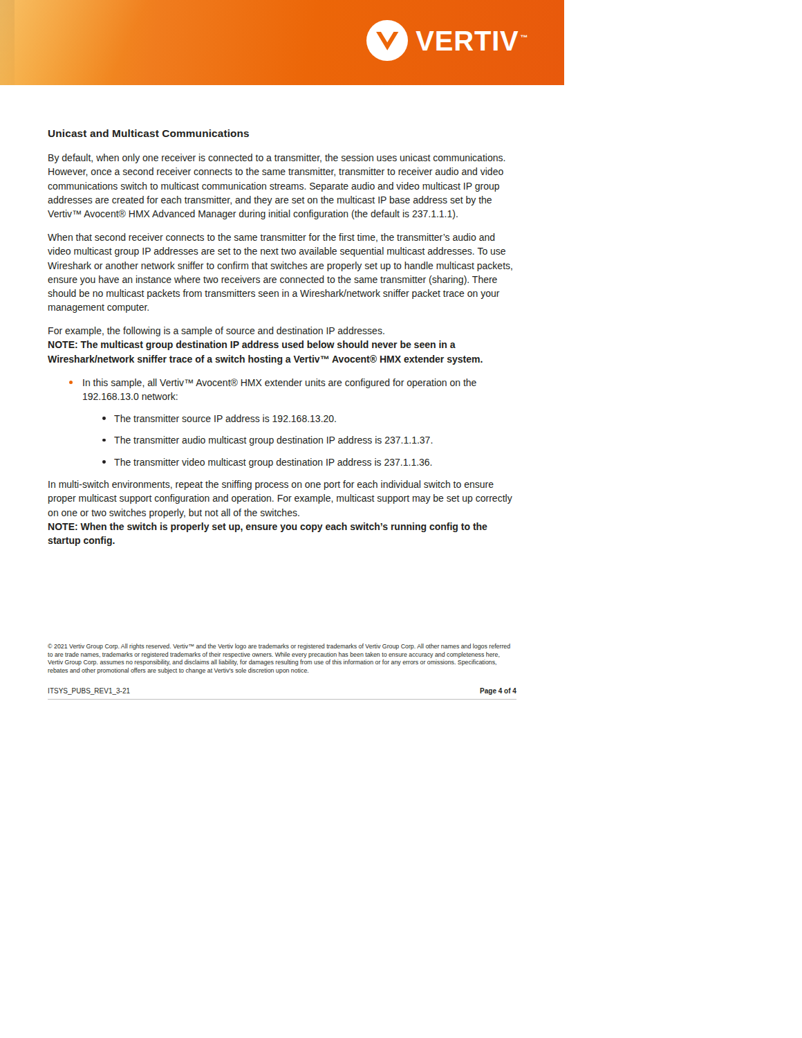VERTIV™
Unicast and Multicast Communications
By default, when only one receiver is connected to a transmitter, the session uses unicast communications. However, once a second receiver connects to the same transmitter, transmitter to receiver audio and video communications switch to multicast communication streams. Separate audio and video multicast IP group addresses are created for each transmitter, and they are set on the multicast IP base address set by the Vertiv™ Avocent® HMX Advanced Manager during initial configuration (the default is 237.1.1.1).
When that second receiver connects to the same transmitter for the first time, the transmitter’s audio and video multicast group IP addresses are set to the next two available sequential multicast addresses. To use Wireshark or another network sniffer to confirm that switches are properly set up to handle multicast packets, ensure you have an instance where two receivers are connected to the same transmitter (sharing). There should be no multicast packets from transmitters seen in a Wireshark/network sniffer packet trace on your management computer.
For example, the following is a sample of source and destination IP addresses.
NOTE: The multicast group destination IP address used below should never be seen in a Wireshark/network sniffer trace of a switch hosting a Vertiv™ Avocent® HMX extender system.
In this sample, all Vertiv™ Avocent® HMX extender units are configured for operation on the 192.168.13.0 network:
The transmitter source IP address is 192.168.13.20.
The transmitter audio multicast group destination IP address is 237.1.1.37.
The transmitter video multicast group destination IP address is 237.1.1.36.
In multi-switch environments, repeat the sniffing process on one port for each individual switch to ensure proper multicast support configuration and operation. For example, multicast support may be set up correctly on one or two switches properly, but not all of the switches.
NOTE: When the switch is properly set up, ensure you copy each switch’s running config to the startup config.
© 2021 Vertiv Group Corp. All rights reserved. Vertiv™ and the Vertiv logo are trademarks or registered trademarks of Vertiv Group Corp. All other names and logos referred to are trade names, trademarks or registered trademarks of their respective owners. While every precaution has been taken to ensure accuracy and completeness here, Vertiv Group Corp. assumes no responsibility, and disclaims all liability, for damages resulting from use of this information or for any errors or omissions. Specifications, rebates and other promotional offers are subject to change at Vertiv’s sole discretion upon notice.
ITSYS_PUBS_REV1_3-21 Page 4 of 4